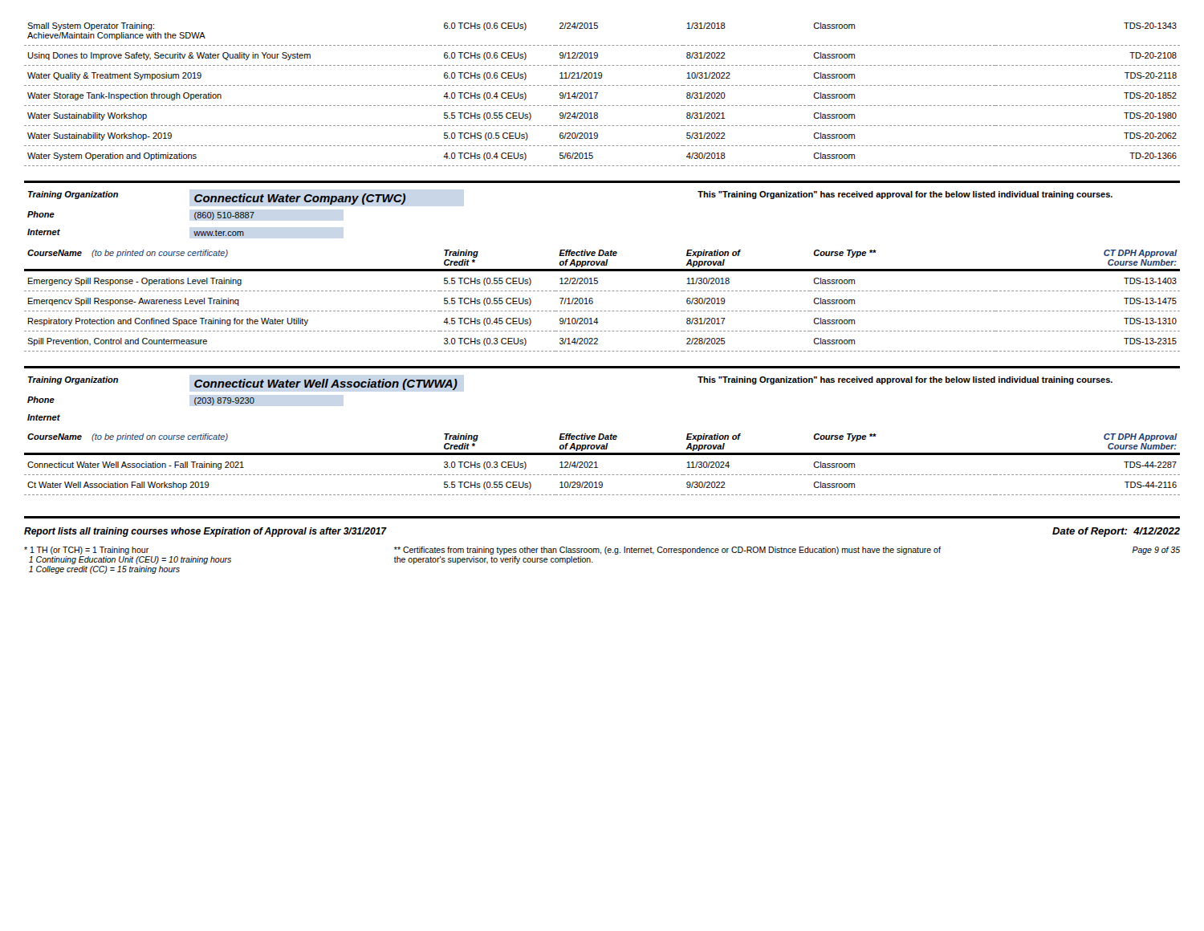| Small System Operator Training: Achieve/Maintain Compliance with the SDWA | 6.0 TCHs (0.6 CEUs) | 2/24/2015 | 1/31/2018 | Classroom | TDS-20-1343 |
| Usinq Dones to Improve Safety, Securitv & Water Quality in Your System | 6.0 TCHs (0.6 CEUs) | 9/12/2019 | 8/31/2022 | Classroom | TD-20-2108 |
| Water Quality & Treatment Symposium 2019 | 6.0 TCHs (0.6 CEUs) | 11/21/2019 | 10/31/2022 | Classroom | TDS-20-2118 |
| Water Storage Tank-Inspection through Operation | 4.0 TCHs (0.4 CEUs) | 9/14/2017 | 8/31/2020 | Classroom | TDS-20-1852 |
| Water Sustainability Workshop | 5.5 TCHs (0.55 CEUs) | 9/24/2018 | 8/31/2021 | Classroom | TDS-20-1980 |
| Water Sustainability Workshop- 2019 | 5.0 TCHS (0.5 CEUs) | 6/20/2019 | 5/31/2022 | Classroom | TDS-20-2062 |
| Water System Operation and Optimizations | 4.0 TCHs (0.4 CEUs) | 5/6/2015 | 4/30/2018 | Classroom | TD-20-1366 |
| Training Organization | Connecticut Water Company (CTWC) | This "Training Organization" has received approval for the below listed individual training courses. |
| Phone | (860) 510-8887 | |
| Internet | www.ter.com | | | | | |
| CourseName (to be printed on course certificate) | Training Credit * | Effective Date of Approval | Expiration of Approval | Course Type ** | CT DPH Approval Course Number: |
| Emergency Spill Response - Operations Level Training | 5.5 TCHs (0.55 CEUs) | 12/2/2015 | 11/30/2018 | Classroom | TDS-13-1403 |
| Emerqencv Spill Response- Awareness Level Traininq | 5.5 TCHs (0.55 CEUs) | 7/1/2016 | 6/30/2019 | Classroom | TDS-13-1475 |
| Respiratory Protection and Confined Space Training for the Water Utility | 4.5 TCHs (0.45 CEUs) | 9/10/2014 | 8/31/2017 | Classroom | TDS-13-1310 |
| Spill Prevention, Control and Countermeasure | 3.0 TCHs (0.3 CEUs) | 3/14/2022 | 2/28/2025 | Classroom | TDS-13-2315 |
| Training Organization | Connecticut Water Well Association (CTWWA) | This "Training Organization" has received approval for the below listed individual training courses. |
| Phone | (203) 879-9230 | |
| Internet | | | | | | |
| CourseName (to be printed on course certificate) | Training Credit * | Effective Date of Approval | Expiration of Approval | Course Type ** | CT DPH Approval Course Number: |
| Connecticut Water Well Association - Fall Training 2021 | 3.0 TCHs (0.3 CEUs) | 12/4/2021 | 11/30/2024 | Classroom | TDS-44-2287 |
| Ct Water Well Association Fall Workshop 2019 | 5.5 TCHs (0.55 CEUs) | 10/29/2019 | 9/30/2022 | Classroom | TDS-44-2116 |
Report lists all training courses whose Expiration of Approval is after 3/31/2017
Date of Report: 4/12/2022
* 1 TH (or TCH) = 1 Training hour
1 Continuing Education Unit (CEU) = 10 training hours
1 College credit (CC) = 15 training hours
** Certificates from training types other than Classroom, (e.g. Internet, Correspondence or CD-ROM Distnce Education) must have the signature of the operator's supervisor, to verify course completion.
Page 9 of 35